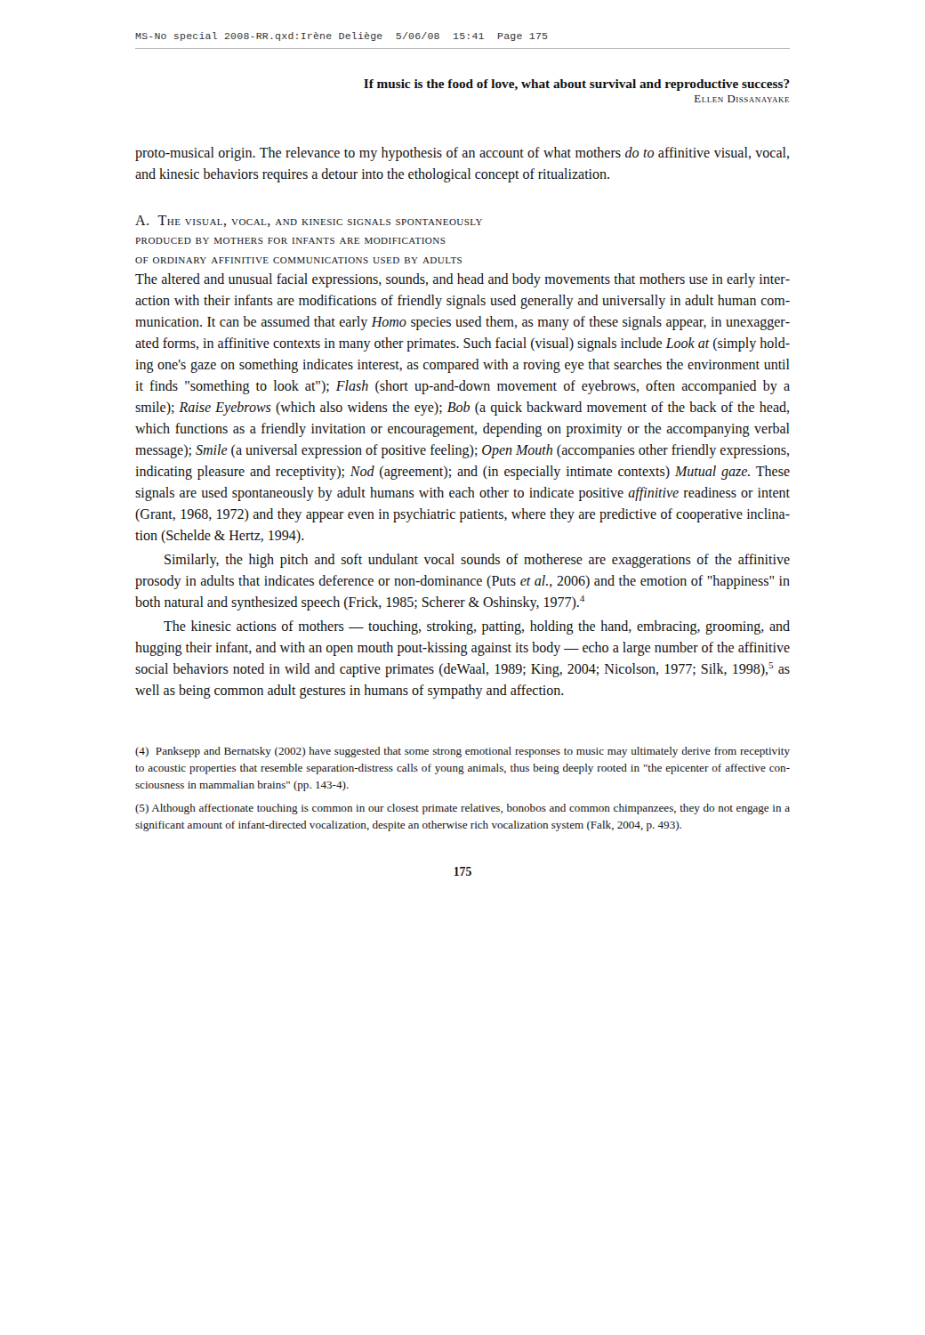MS-No special 2008-RR.qxd:Irène Deliège 5/06/08 15:41 Page 175
If music is the food of love, what about survival and reproductive success?
Ellen Dissanayake
proto-musical origin. The relevance to my hypothesis of an account of what mothers do to affinitive visual, vocal, and kinesic behaviors requires a detour into the ethological concept of ritualization.
A. The visual, vocal, and kinesic signals spontaneously
produced by mothers for infants are modifications
of ordinary affinitive communications used by adults
The altered and unusual facial expressions, sounds, and head and body movements that mothers use in early interaction with their infants are modifications of friendly signals used generally and universally in adult human communication. It can be assumed that early Homo species used them, as many of these signals appear, in unexaggerated forms, in affinitive contexts in many other primates. Such facial (visual) signals include Look at (simply holding one's gaze on something indicates interest, as compared with a roving eye that searches the environment until it finds "something to look at"); Flash (short up-and-down movement of eyebrows, often accompanied by a smile); Raise Eyebrows (which also widens the eye); Bob (a quick backward movement of the back of the head, which functions as a friendly invitation or encouragement, depending on proximity or the accompanying verbal message); Smile (a universal expression of positive feeling); Open Mouth (accompanies other friendly expressions, indicating pleasure and receptivity); Nod (agreement); and (in especially intimate contexts) Mutual gaze. These signals are used spontaneously by adult humans with each other to indicate positive affinitive readiness or intent (Grant, 1968, 1972) and they appear even in psychiatric patients, where they are predictive of cooperative inclination (Schelde & Hertz, 1994).
Similarly, the high pitch and soft undulant vocal sounds of motherese are exaggerations of the affinitive prosody in adults that indicates deference or non-dominance (Puts et al., 2006) and the emotion of "happiness" in both natural and synthesized speech (Frick, 1985; Scherer & Oshinsky, 1977).4
The kinesic actions of mothers — touching, stroking, patting, holding the hand, embracing, grooming, and hugging their infant, and with an open mouth pout-kissing against its body — echo a large number of the affinitive social behaviors noted in wild and captive primates (deWaal, 1989; King, 2004; Nicolson, 1977; Silk, 1998),5 as well as being common adult gestures in humans of sympathy and affection.
(4) Panksepp and Bernatsky (2002) have suggested that some strong emotional responses to music may ultimately derive from receptivity to acoustic properties that resemble separation-distress calls of young animals, thus being deeply rooted in "the epicenter of affective consciousness in mammalian brains" (pp. 143-4).
(5) Although affectionate touching is common in our closest primate relatives, bonobos and common chimpanzees, they do not engage in a significant amount of infant-directed vocalization, despite an otherwise rich vocalization system (Falk, 2004, p. 493).
175